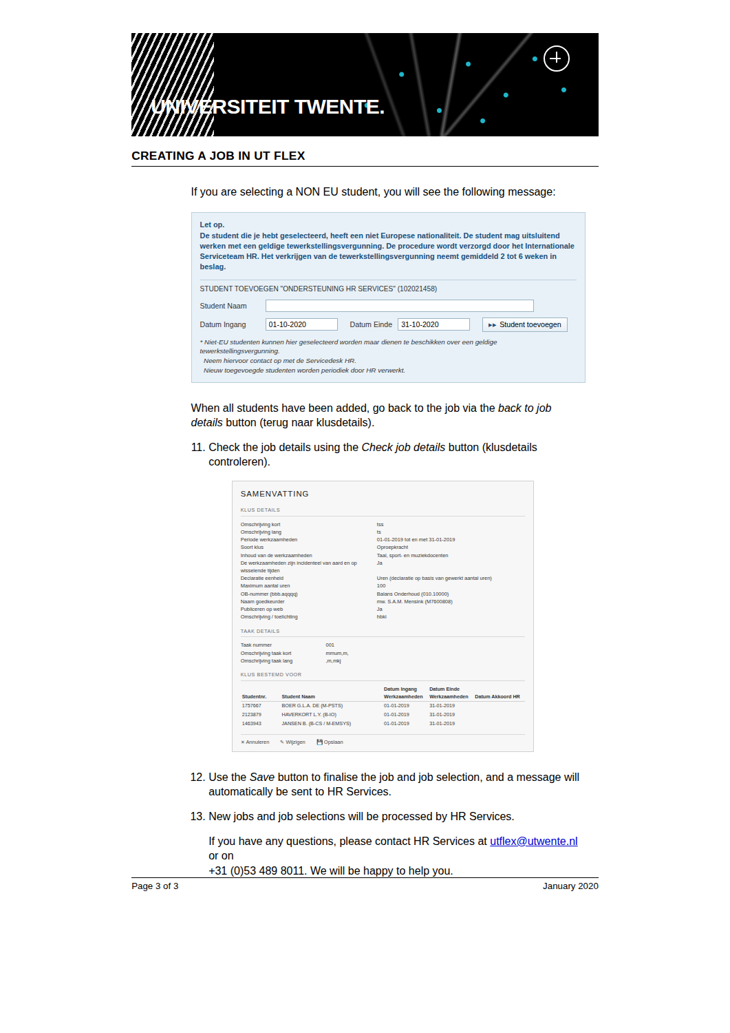UNIVERSITEIT TWENTE.
CREATING A JOB IN UT FLEX
If you are selecting a NON EU student, you will see the following message:
Let op.
De student die je hebt geselecteerd, heeft een niet Europese nationaliteit. De student mag uitsluitend werken met een geldige tewerkstellingsvergunning. De procedure wordt verzorgd door het Internationale Serviceteam HR. Het verkrijgen van de tewerkstellingsvergunning neemt gemiddeld 2 tot 6 weken in beslag.
STUDENT TOEVOEGEN "ONDERSTEUNING HR SERVICES" (102021458)
Student Naam
Datum Ingang Datum Einde ▸▸Student toevoegen
* Niet-EU studenten kunnen hier geselecteerd worden maar dienen te beschikken over een geldige tewerkstellingsvergunning.
Neem hiervoor contact op met de Servicedesk HR.
Nieuw toegevoegde studenten worden periodiek door HR verwerkt.
When all students have been added, go back to the job via the back to job details button (terug naar klusdetails).
Check the job details using the Check job details button (klusdetails controleren).
SAMENVATTING
KLUS DETAILS
Omschrijving kort
tss
Omschrijving lang
ts
Periode werkzaamheden
01-01-2019 tot en met 31-01-2019
Soort klus
Oproepkracht
Inhoud van de werkzaamheden
Taal, sport- en muziekdocenten
De werkzaamheden zijn incidenteel van aard en op wisselende tijden
Ja
Declaratie eenheid
Uren (declaratie op basis van gewerkt aantal uren)
Maximum aantal uren
100
OB-nummer (bbb.aqqqq)
Balans Onderhoud (010.10000)
Naam goedkeurder
mw. S.A.M. Mensink (M7600808)
Publiceren op web
Ja
Omschrijving / toelichting
hbki
TAAK DETAILS
Taak nummer
001
Omschrijving taak kort
mmum,m,
Omschrijving taak lang
,m,mkj
KLUS BESTEMD VOOR
| Studentnr. | Student Naam | Datum Ingang Werkzaamheden | Datum Einde Werkzaamheden | Datum Akkoord HR |
| --- | --- | --- | --- | --- |
| 1757667 | BOER G.L.A. DE (M-PSTS) | 01-01-2019 | 31-01-2019 | |
| 2123879 | HAVERKORT L.Y. (B-IO) | 01-01-2019 | 31-01-2019 | |
| 1463943 | JANSEN B. (B-CS / M-EMSYS) | 01-01-2019 | 31-01-2019 | |
✕ Annuleren ✎ Wijzigen 💾 Opslaan
Use the Save button to finalise the job and job selection, and a message will automatically be sent to HR Services.
New jobs and job selections will be processed by HR Services.
If you have any questions, please contact HR Services at utflex@utwente.nl or on
+31 (0)53 489 8011. We will be happy to help you.
Page 3 of 3
January 2020